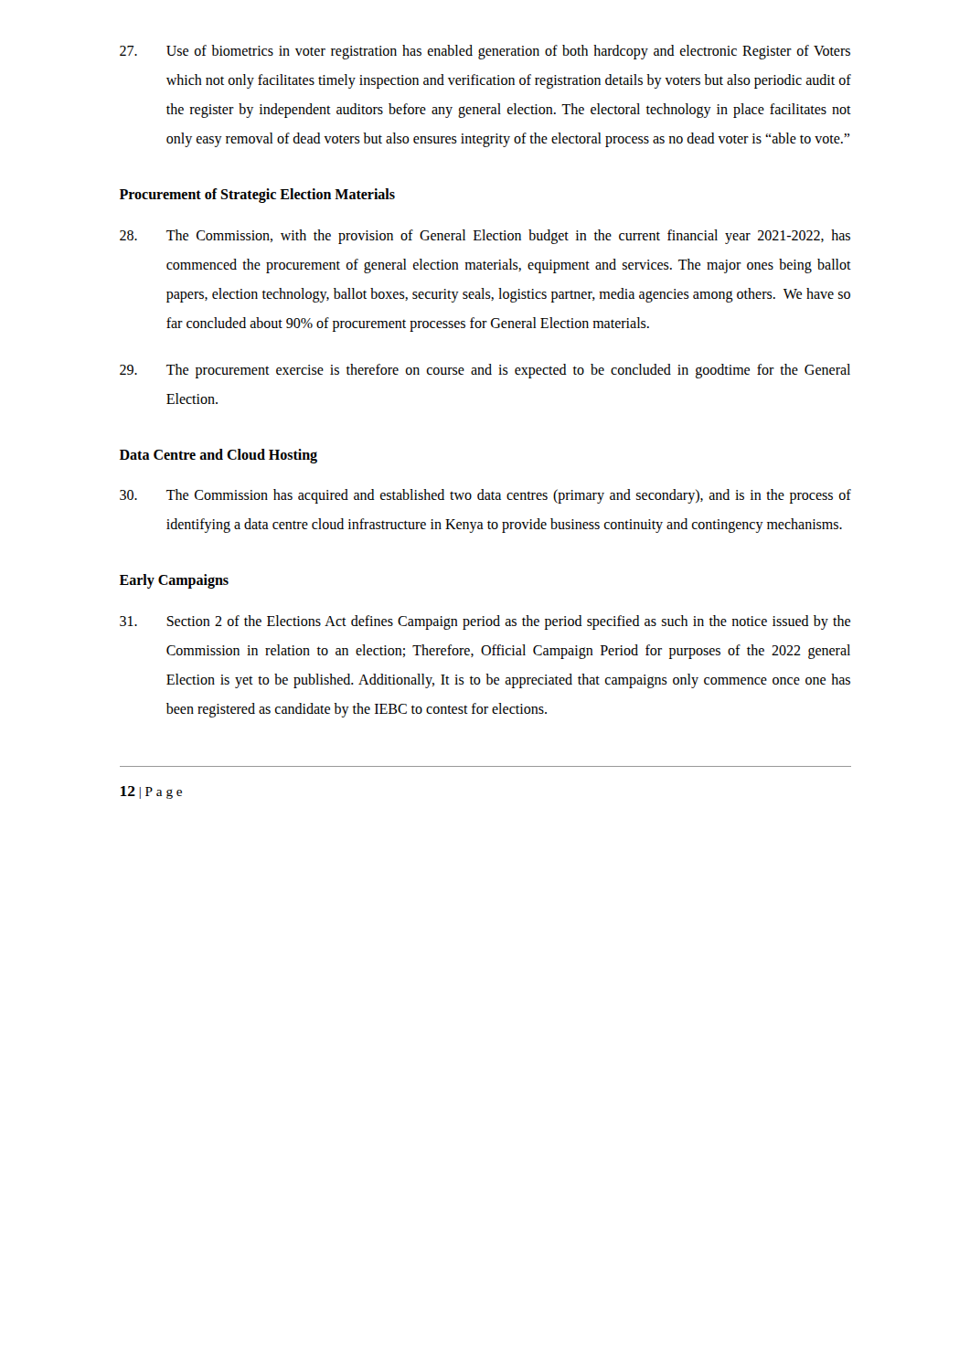27. Use of biometrics in voter registration has enabled generation of both hardcopy and electronic Register of Voters which not only facilitates timely inspection and verification of registration details by voters but also periodic audit of the register by independent auditors before any general election. The electoral technology in place facilitates not only easy removal of dead voters but also ensures integrity of the electoral process as no dead voter is “able to vote.”
Procurement of Strategic Election Materials
28. The Commission, with the provision of General Election budget in the current financial year 2021-2022, has commenced the procurement of general election materials, equipment and services. The major ones being ballot papers, election technology, ballot boxes, security seals, logistics partner, media agencies among others. We have so far concluded about 90% of procurement processes for General Election materials.
29. The procurement exercise is therefore on course and is expected to be concluded in goodtime for the General Election.
Data Centre and Cloud Hosting
30. The Commission has acquired and established two data centres (primary and secondary), and is in the process of identifying a data centre cloud infrastructure in Kenya to provide business continuity and contingency mechanisms.
Early Campaigns
31. Section 2 of the Elections Act defines Campaign period as the period specified as such in the notice issued by the Commission in relation to an election; Therefore, Official Campaign Period for purposes of the 2022 general Election is yet to be published. Additionally, It is to be appreciated that campaigns only commence once one has been registered as candidate by the IEBC to contest for elections.
12 | Page